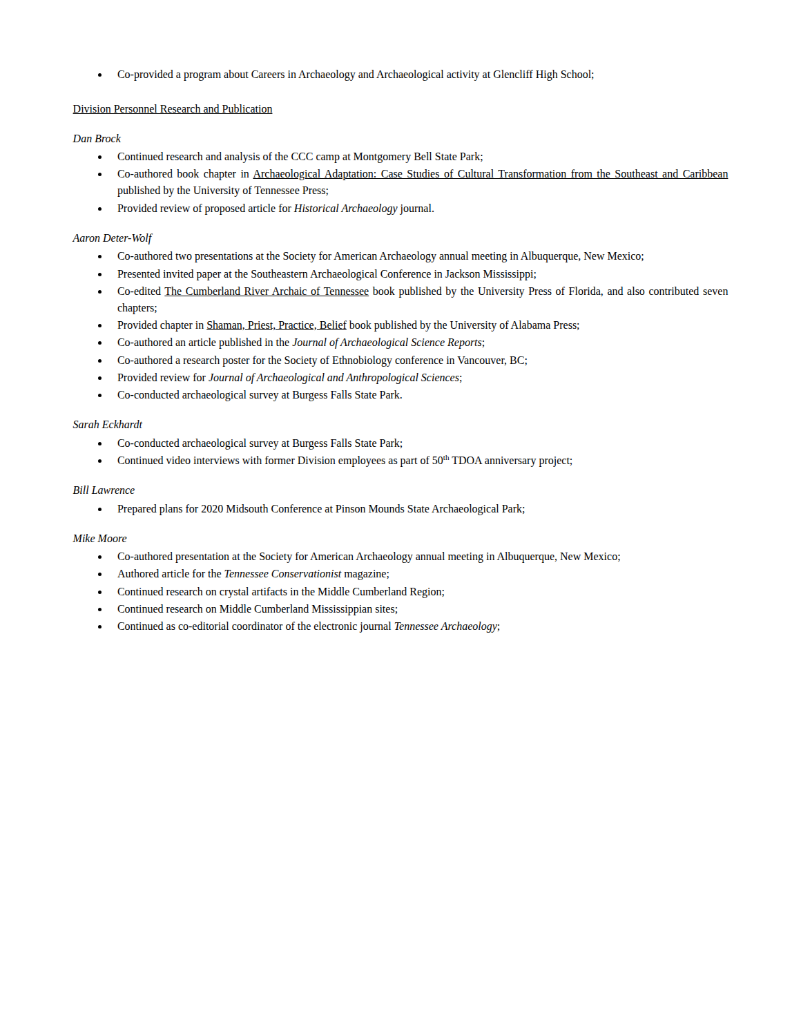Co-provided a program about Careers in Archaeology and Archaeological activity at Glencliff High School;
Division Personnel Research and Publication
Dan Brock
Continued research and analysis of the CCC camp at Montgomery Bell State Park;
Co-authored book chapter in Archaeological Adaptation: Case Studies of Cultural Transformation from the Southeast and Caribbean published by the University of Tennessee Press;
Provided review of proposed article for Historical Archaeology journal.
Aaron Deter-Wolf
Co-authored two presentations at the Society for American Archaeology annual meeting in Albuquerque, New Mexico;
Presented invited paper at the Southeastern Archaeological Conference in Jackson Mississippi;
Co-edited The Cumberland River Archaic of Tennessee book published by the University Press of Florida, and also contributed seven chapters;
Provided chapter in Shaman, Priest, Practice, Belief book published by the University of Alabama Press;
Co-authored an article published in the Journal of Archaeological Science Reports;
Co-authored a research poster for the Society of Ethnobiology conference in Vancouver, BC;
Provided review for Journal of Archaeological and Anthropological Sciences;
Co-conducted archaeological survey at Burgess Falls State Park.
Sarah Eckhardt
Co-conducted archaeological survey at Burgess Falls State Park;
Continued video interviews with former Division employees as part of 50th TDOA anniversary project;
Bill Lawrence
Prepared plans for 2020 Midsouth Conference at Pinson Mounds State Archaeological Park;
Mike Moore
Co-authored presentation at the Society for American Archaeology annual meeting in Albuquerque, New Mexico;
Authored article for the Tennessee Conservationist magazine;
Continued research on crystal artifacts in the Middle Cumberland Region;
Continued research on Middle Cumberland Mississippian sites;
Continued as co-editorial coordinator of the electronic journal Tennessee Archaeology;